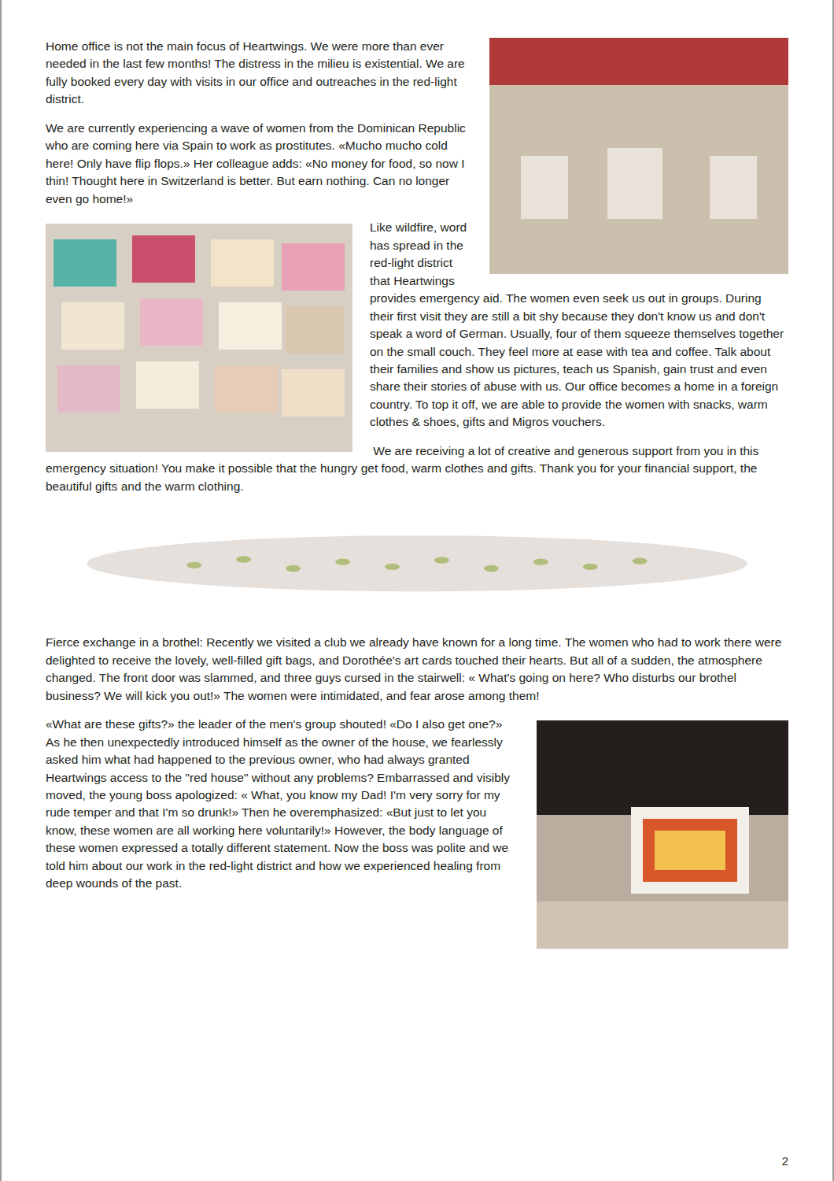Home office is not the main focus of Heartwings. We were more than ever needed in the last few months! The distress in the milieu is existential. We are fully booked every day with visits in our office and outreaches in the red-light district.
We are currently experiencing a wave of women from the Dominican Republic who are coming here via Spain to work as prostitutes. «Mucho mucho cold here! Only have flip flops.» Her colleague adds: «No money for food, so now I thin! Thought here in Switzerland is better. But earn nothing. Can no longer even go home!»
Like wildfire, word has spread in the red-light district that Heartwings provides emergency aid. The women even seek us out in groups. During their first visit they are still a bit shy because they don't know us and don't speak a word of German. Usually, four of them squeeze themselves together on the small couch. They feel more at ease with tea and coffee. Talk about their families and show us pictures, teach us Spanish, gain trust and even share their stories of abuse with us. Our office becomes a home in a foreign country. To top it off, we are able to provide the women with snacks, warm clothes & shoes, gifts and Migros vouchers.
We are receiving a lot of creative and generous support from you in this emergency situation! You make it possible that the hungry get food, warm clothes and gifts. Thank you for your financial support, the beautiful gifts and the warm clothing.
Fierce exchange in a brothel: Recently we visited a club we already have known for a long time. The women who had to work there were delighted to receive the lovely, well-filled gift bags, and Dorothée's art cards touched their hearts. But all of a sudden, the atmosphere changed. The front door was slammed, and three guys cursed in the stairwell: « What's going on here? Who disturbs our brothel business? We will kick you out!» The women were intimidated, and fear arose among them!
«What are these gifts?» the leader of the men's group shouted! «Do I also get one?» As he then unexpectedly introduced himself as the owner of the house, we fearlessly asked him what had happened to the previous owner, who had always granted Heartwings access to the "red house" without any problems? Embarrassed and visibly moved, the young boss apologized: « What, you know my Dad! I'm very sorry for my rude temper and that I'm so drunk!» Then he overemphasized: «But just to let you know, these women are all working here voluntarily!» However, the body language of these women expressed a totally different statement. Now the boss was polite and we told him about our work in the red-light district and how we experienced healing from deep wounds of the past.
2